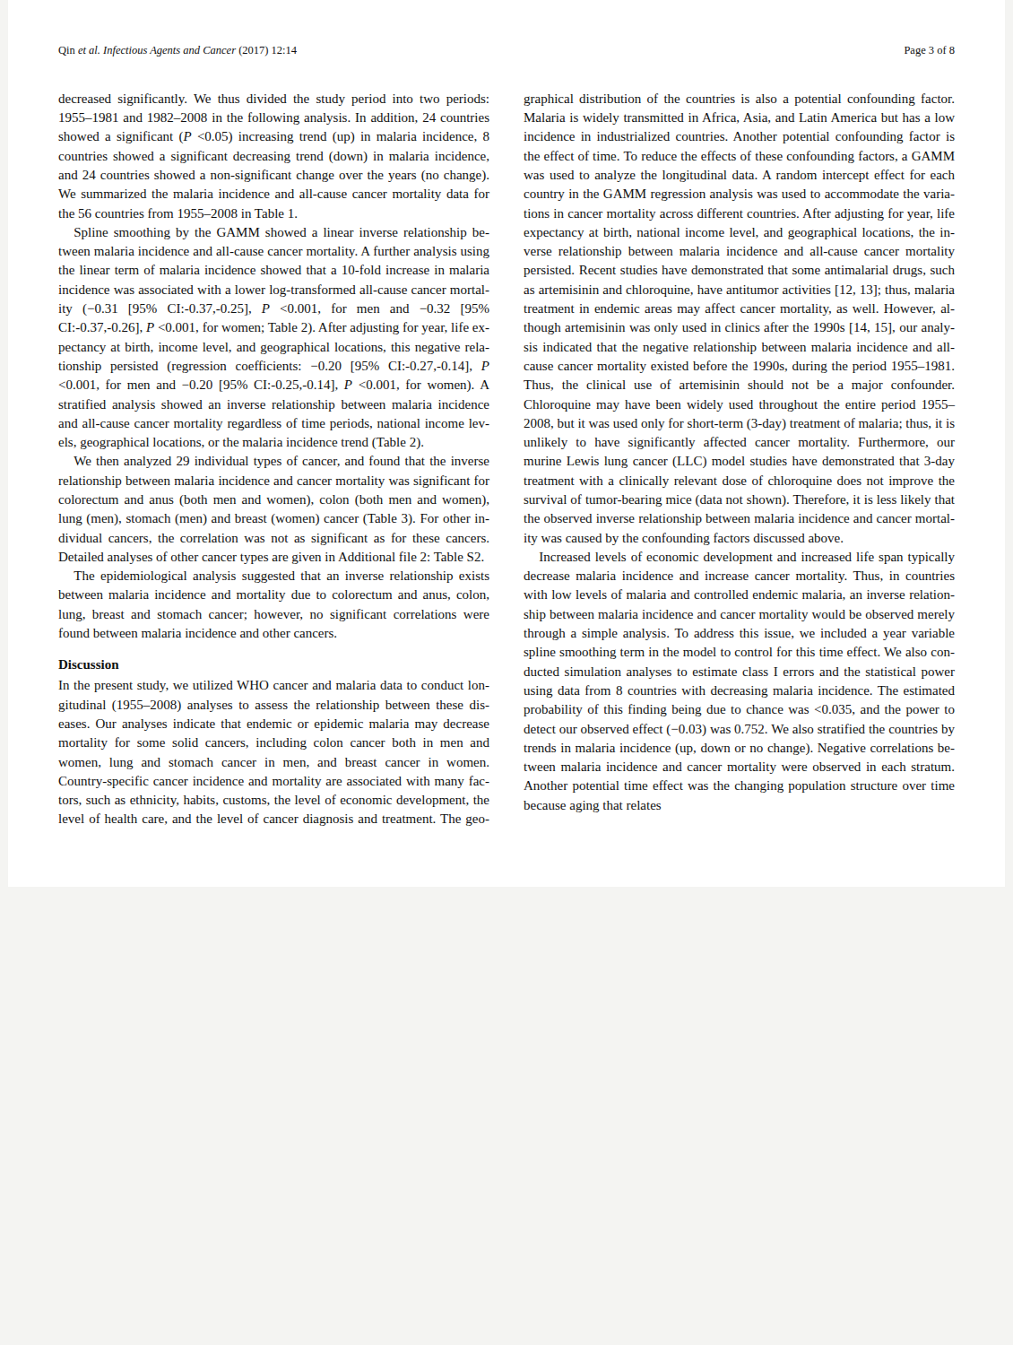Qin et al. Infectious Agents and Cancer (2017) 12:14 Page 3 of 8
decreased significantly. We thus divided the study period into two periods: 1955–1981 and 1982–2008 in the following analysis. In addition, 24 countries showed a significant (P <0.05) increasing trend (up) in malaria incidence, 8 countries showed a significant decreasing trend (down) in malaria incidence, and 24 countries showed a non-significant change over the years (no change). We summarized the malaria incidence and all-cause cancer mortality data for the 56 countries from 1955–2008 in Table 1.
Spline smoothing by the GAMM showed a linear inverse relationship between malaria incidence and all-cause cancer mortality. A further analysis using the linear term of malaria incidence showed that a 10-fold increase in malaria incidence was associated with a lower log-transformed all-cause cancer mortality (−0.31 [95% CI:-0.37,-0.25], P <0.001, for men and −0.32 [95% CI:-0.37,-0.26], P <0.001, for women; Table 2). After adjusting for year, life expectancy at birth, income level, and geographical locations, this negative relationship persisted (regression coefficients: −0.20 [95% CI:-0.27,-0.14], P <0.001, for men and −0.20 [95% CI:-0.25,-0.14], P <0.001, for women). A stratified analysis showed an inverse relationship between malaria incidence and all-cause cancer mortality regardless of time periods, national income levels, geographical locations, or the malaria incidence trend (Table 2).
We then analyzed 29 individual types of cancer, and found that the inverse relationship between malaria incidence and cancer mortality was significant for colorectum and anus (both men and women), colon (both men and women), lung (men), stomach (men) and breast (women) cancer (Table 3). For other individual cancers, the correlation was not as significant as for these cancers. Detailed analyses of other cancer types are given in Additional file 2: Table S2.
The epidemiological analysis suggested that an inverse relationship exists between malaria incidence and mortality due to colorectum and anus, colon, lung, breast and stomach cancer; however, no significant correlations were found between malaria incidence and other cancers.
Discussion
In the present study, we utilized WHO cancer and malaria data to conduct longitudinal (1955–2008) analyses to assess the relationship between these diseases. Our analyses indicate that endemic or epidemic malaria may decrease mortality for some solid cancers, including colon cancer both in men and women, lung and stomach cancer in men, and breast cancer in women. Country-specific cancer incidence and mortality are associated with many factors, such as ethnicity, habits, customs, the level of economic development, the level of health care, and the level of cancer diagnosis and treatment. The geographical distribution of the countries is also a potential confounding factor. Malaria is widely transmitted in Africa, Asia, and Latin America but has a low incidence in industrialized countries. Another potential confounding factor is the effect of time. To reduce the effects of these confounding factors, a GAMM was used to analyze the longitudinal data. A random intercept effect for each country in the GAMM regression analysis was used to accommodate the variations in cancer mortality across different countries. After adjusting for year, life expectancy at birth, national income level, and geographical locations, the inverse relationship between malaria incidence and all-cause cancer mortality persisted. Recent studies have demonstrated that some antimalarial drugs, such as artemisinin and chloroquine, have antitumor activities [12, 13]; thus, malaria treatment in endemic areas may affect cancer mortality, as well. However, although artemisinin was only used in clinics after the 1990s [14, 15], our analysis indicated that the negative relationship between malaria incidence and all-cause cancer mortality existed before the 1990s, during the period 1955–1981. Thus, the clinical use of artemisinin should not be a major confounder. Chloroquine may have been widely used throughout the entire period 1955–2008, but it was used only for short-term (3-day) treatment of malaria; thus, it is unlikely to have significantly affected cancer mortality. Furthermore, our murine Lewis lung cancer (LLC) model studies have demonstrated that 3-day treatment with a clinically relevant dose of chloroquine does not improve the survival of tumor-bearing mice (data not shown). Therefore, it is less likely that the observed inverse relationship between malaria incidence and cancer mortality was caused by the confounding factors discussed above.
Increased levels of economic development and increased life span typically decrease malaria incidence and increase cancer mortality. Thus, in countries with low levels of malaria and controlled endemic malaria, an inverse relationship between malaria incidence and cancer mortality would be observed merely through a simple analysis. To address this issue, we included a year variable spline smoothing term in the model to control for this time effect. We also conducted simulation analyses to estimate class I errors and the statistical power using data from 8 countries with decreasing malaria incidence. The estimated probability of this finding being due to chance was <0.035, and the power to detect our observed effect (−0.03) was 0.752. We also stratified the countries by trends in malaria incidence (up, down or no change). Negative correlations between malaria incidence and cancer mortality were observed in each stratum. Another potential time effect was the changing population structure over time because aging that relates